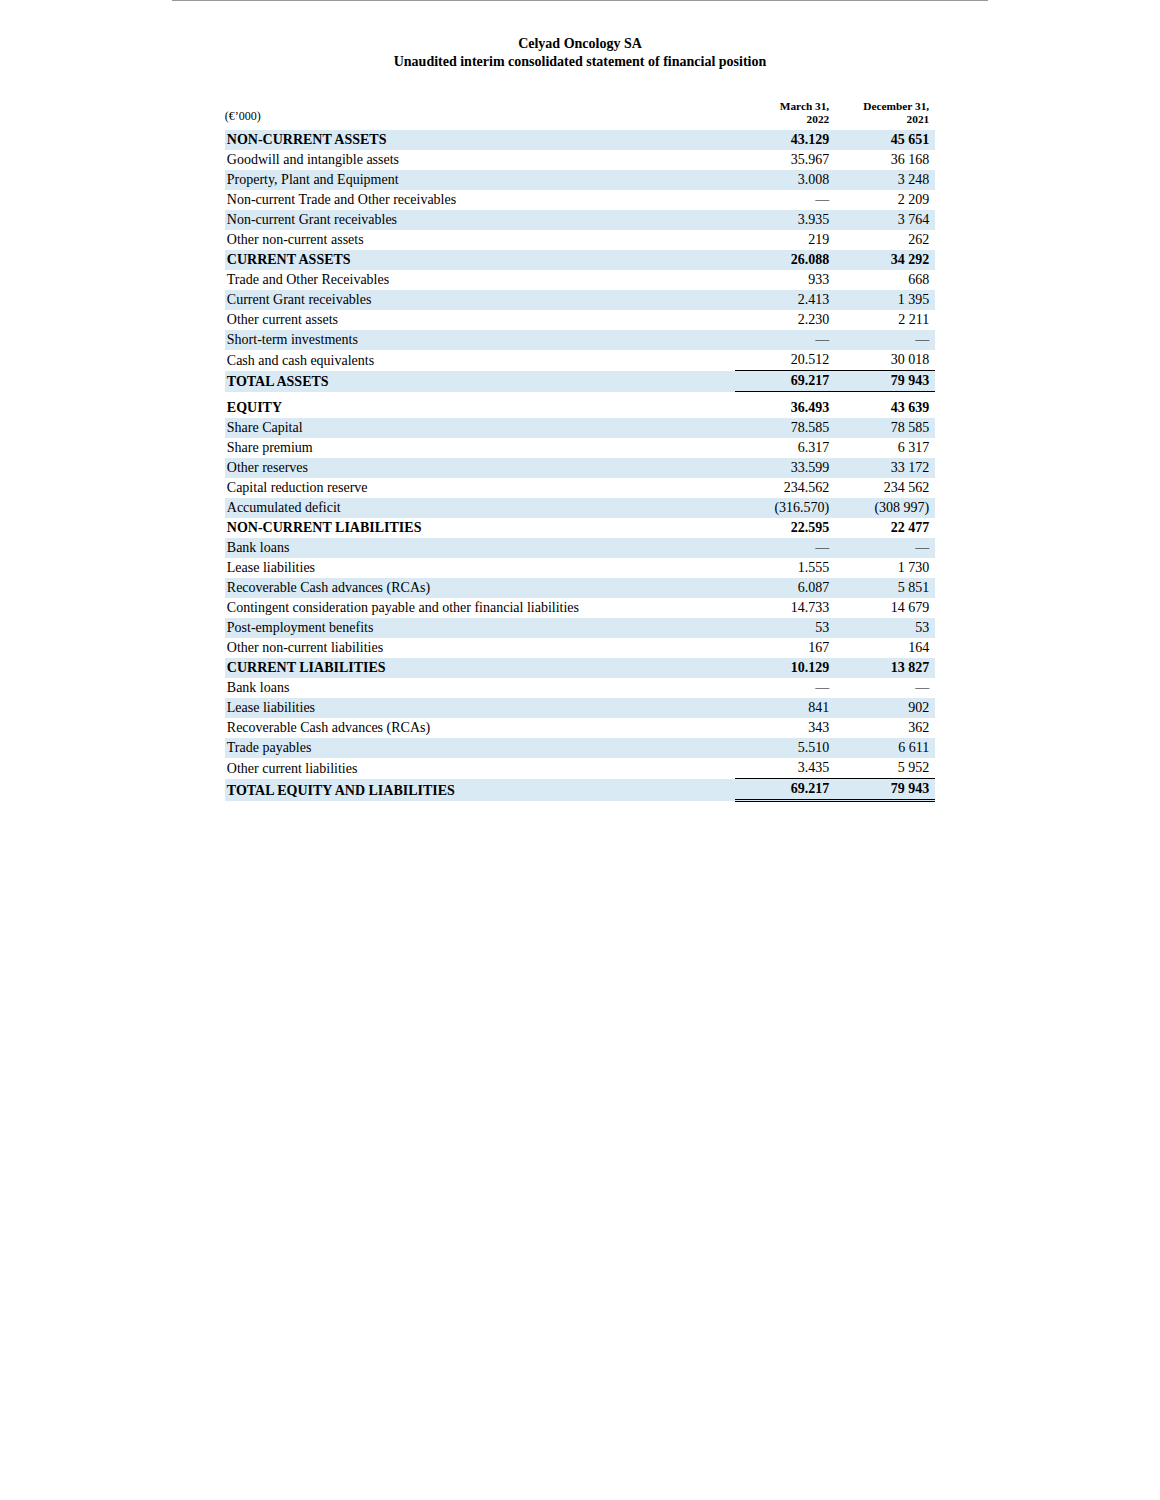Celyad Oncology SA
Unaudited interim consolidated statement of financial position
| (€’000) | March 31, 2022 | December 31, 2021 |
| NON-CURRENT ASSETS | 43.129 | 45 651 |
| Goodwill and intangible assets | 35.967 | 36 168 |
| Property, Plant and Equipment | 3.008 | 3 248 |
| Non-current Trade and Other receivables | — | 2 209 |
| Non-current Grant receivables | 3.935 | 3 764 |
| Other non-current assets | 219 | 262 |
| CURRENT ASSETS | 26.088 | 34 292 |
| Trade and Other Receivables | 933 | 668 |
| Current Grant receivables | 2.413 | 1 395 |
| Other current assets | 2.230 | 2 211 |
| Short-term investments | — | — |
| Cash and cash equivalents | 20.512 | 30 018 |
| TOTAL ASSETS | 69.217 | 79 943 |
| EQUITY | 36.493 | 43 639 |
| Share Capital | 78.585 | 78 585 |
| Share premium | 6.317 | 6 317 |
| Other reserves | 33.599 | 33 172 |
| Capital reduction reserve | 234.562 | 234 562 |
| Accumulated deficit | (316.570) | (308 997) |
| NON-CURRENT LIABILITIES | 22.595 | 22 477 |
| Bank loans | — | — |
| Lease liabilities | 1.555 | 1 730 |
| Recoverable Cash advances (RCAs) | 6.087 | 5 851 |
| Contingent consideration payable and other financial liabilities | 14.733 | 14 679 |
| Post-employment benefits | 53 | 53 |
| Other non-current liabilities | 167 | 164 |
| CURRENT LIABILITIES | 10.129 | 13 827 |
| Bank loans | — | — |
| Lease liabilities | 841 | 902 |
| Recoverable Cash advances (RCAs) | 343 | 362 |
| Trade payables | 5.510 | 6 611 |
| Other current liabilities | 3.435 | 5 952 |
| TOTAL EQUITY AND LIABILITIES | 69.217 | 79 943 |